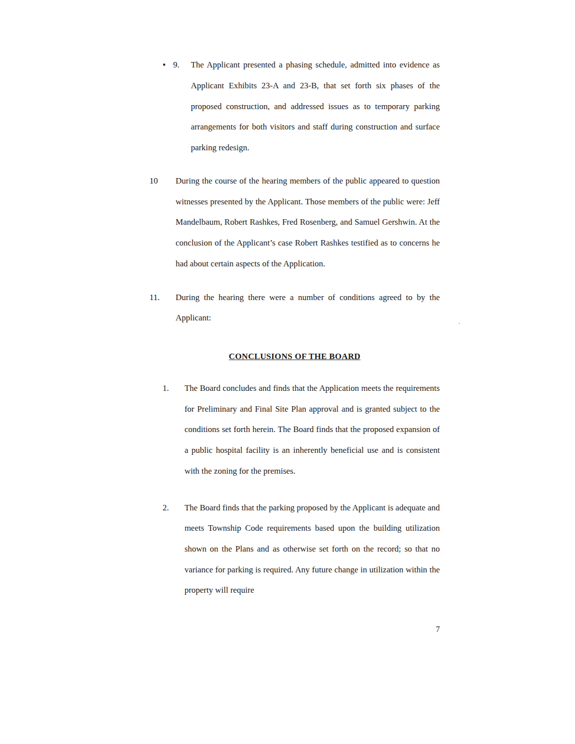• 9.
The Applicant presented a phasing schedule, admitted into evidence as Applicant Exhibits 23-A and 23-B, that set forth six phases of the proposed construction, and addressed issues as to temporary parking arrangements for both visitors and staff during construction and surface parking redesign.
10 During the course of the hearing members of the public appeared to question witnesses presented by the Applicant. Those members of the public were: Jeff Mandelbaum, Robert Rashkes, Fred Rosenberg, and Samuel Gershwin. At the conclusion of the Applicant’s case Robert Rashkes testified as to concerns he had about certain aspects of the Application.
11. During the hearing there were a number of conditions agreed to by the Applicant:
CONCLUSIONS OF THE BOARD
1. The Board concludes and finds that the Application meets the requirements for Preliminary and Final Site Plan approval and is granted subject to the conditions set forth herein. The Board finds that the proposed expansion of a public hospital facility is an inherently beneficial use and is consistent with the zoning for the premises.
2. The Board finds that the parking proposed by the Applicant is adequate and meets Township Code requirements based upon the building utilization shown on the Plans and as otherwise set forth on the record; so that no variance for parking is required. Any future change in utilization within the property will require
·
7